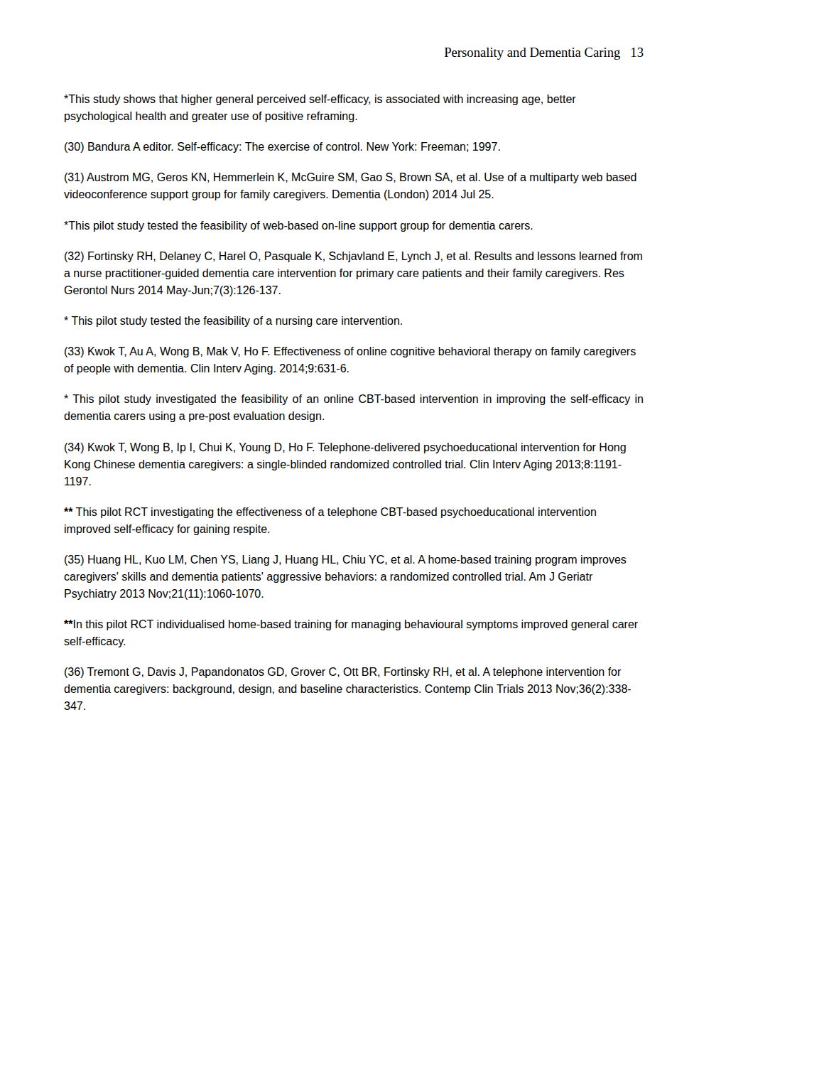Personality and Dementia Caring 13
*This study shows that higher general perceived self-efficacy, is associated with increasing age, better psychological health and greater use of positive reframing.
(30) Bandura A editor. Self-efficacy: The exercise of control. New York: Freeman; 1997.
(31) Austrom MG, Geros KN, Hemmerlein K, McGuire SM, Gao S, Brown SA, et al. Use of a multiparty web based videoconference support group for family caregivers. Dementia (London) 2014 Jul 25.
*This pilot study tested the feasibility of web-based on-line support group for dementia carers.
(32) Fortinsky RH, Delaney C, Harel O, Pasquale K, Schjavland E, Lynch J, et al. Results and lessons learned from a nurse practitioner-guided dementia care intervention for primary care patients and their family caregivers. Res Gerontol Nurs 2014 May-Jun;7(3):126-137.
* This pilot study tested the feasibility of a nursing care intervention.
(33) Kwok T, Au A, Wong B, Mak V, Ho F. Effectiveness of online cognitive behavioral therapy on family caregivers of people with dementia. Clin Interv Aging. 2014;9:631-6.
* This pilot study investigated the feasibility of an online CBT-based intervention in improving the self-efficacy in dementia carers using a pre-post evaluation design.
(34) Kwok T, Wong B, Ip I, Chui K, Young D, Ho F. Telephone-delivered psychoeducational intervention for Hong Kong Chinese dementia caregivers: a single-blinded randomized controlled trial. Clin Interv Aging 2013;8:1191-1197.
** This pilot RCT investigating the effectiveness of a telephone CBT-based psychoeducational intervention improved self-efficacy for gaining respite.
(35) Huang HL, Kuo LM, Chen YS, Liang J, Huang HL, Chiu YC, et al. A home-based training program improves caregivers' skills and dementia patients' aggressive behaviors: a randomized controlled trial. Am J Geriatr Psychiatry 2013 Nov;21(11):1060-1070.
**In this pilot RCT individualised home-based training for managing behavioural symptoms improved general carer self-efficacy.
(36) Tremont G, Davis J, Papandonatos GD, Grover C, Ott BR, Fortinsky RH, et al. A telephone intervention for dementia caregivers: background, design, and baseline characteristics. Contemp Clin Trials 2013 Nov;36(2):338-347.